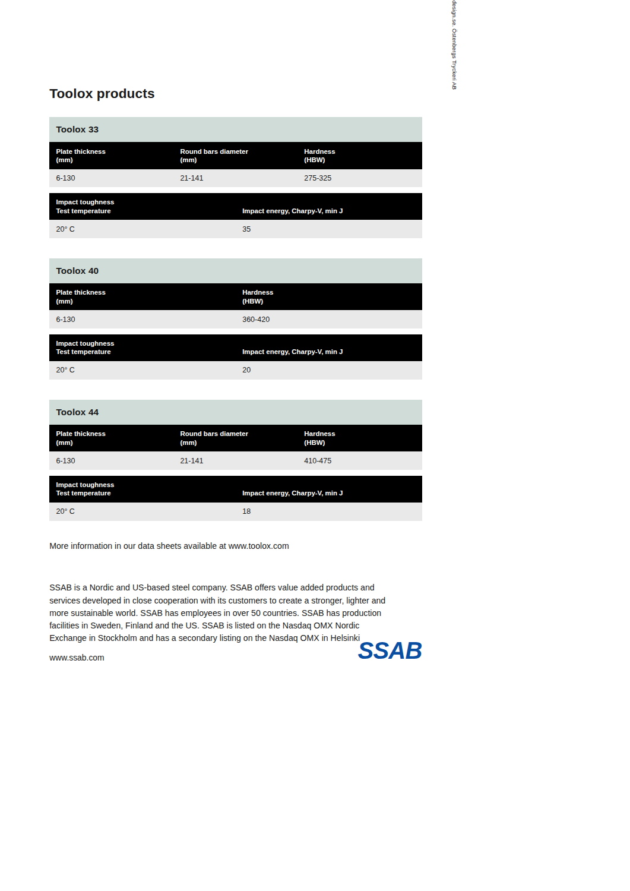612-en-Toolox: Too good to be true V1. www.solodesign.se. Östenbergs Tryckeri AB
Toolox products
| Toolox 33 |
| Plate thickness (mm) | Round bars diameter (mm) | Hardness (HBW) |
| 6-130 | 21-141 | 275-325 |
| Impact toughness Test temperature | Impact energy, Charpy-V, min J |
| 20° C | 35 |
| Toolox 40 |
| Plate thickness (mm) | Hardness (HBW) |
| 6-130 | 360-420 |
| Impact toughness Test temperature | Impact energy, Charpy-V, min J |
| 20° C | 20 |
| Toolox 44 |
| Plate thickness (mm) | Round bars diameter (mm) | Hardness (HBW) |
| 6-130 | 21-141 | 410-475 |
| Impact toughness Test temperature | Impact energy, Charpy-V, min J |
| 20° C | 18 |
More information in our data sheets available at www.toolox.com
SSAB is a Nordic and US-based steel company. SSAB offers value added products and services developed in close cooperation with its customers to create a stronger, lighter and more sustainable world. SSAB has employees in over 50 countries. SSAB has production facilities in Sweden, Finland and the US. SSAB is listed on the Nasdaq OMX Nordic Exchange in Stockholm and has a secondary listing on the Nasdaq OMX in Helsinki
www.ssab.com
SSAB